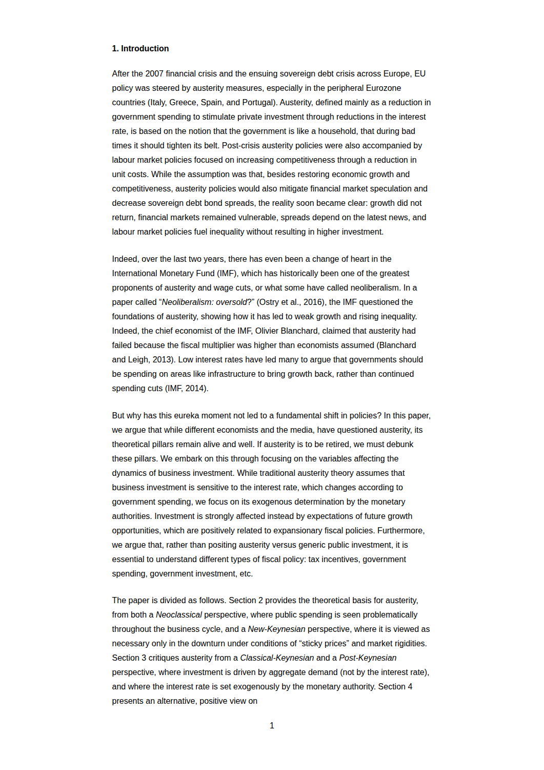1. Introduction
After the 2007 financial crisis and the ensuing sovereign debt crisis across Europe, EU policy was steered by austerity measures, especially in the peripheral Eurozone countries (Italy, Greece, Spain, and Portugal). Austerity, defined mainly as a reduction in government spending to stimulate private investment through reductions in the interest rate, is based on the notion that the government is like a household, that during bad times it should tighten its belt. Post-crisis austerity policies were also accompanied by labour market policies focused on increasing competitiveness through a reduction in unit costs. While the assumption was that, besides restoring economic growth and competitiveness, austerity policies would also mitigate financial market speculation and decrease sovereign debt bond spreads, the reality soon became clear: growth did not return, financial markets remained vulnerable, spreads depend on the latest news, and labour market policies fuel inequality without resulting in higher investment.
Indeed, over the last two years, there has even been a change of heart in the International Monetary Fund (IMF), which has historically been one of the greatest proponents of austerity and wage cuts, or what some have called neoliberalism. In a paper called “Neoliberalism: oversold?” (Ostry et al., 2016), the IMF questioned the foundations of austerity, showing how it has led to weak growth and rising inequality. Indeed, the chief economist of the IMF, Olivier Blanchard, claimed that austerity had failed because the fiscal multiplier was higher than economists assumed (Blanchard and Leigh, 2013). Low interest rates have led many to argue that governments should be spending on areas like infrastructure to bring growth back, rather than continued spending cuts (IMF, 2014).
But why has this eureka moment not led to a fundamental shift in policies? In this paper, we argue that while different economists and the media, have questioned austerity, its theoretical pillars remain alive and well. If austerity is to be retired, we must debunk these pillars. We embark on this through focusing on the variables affecting the dynamics of business investment. While traditional austerity theory assumes that business investment is sensitive to the interest rate, which changes according to government spending, we focus on its exogenous determination by the monetary authorities. Investment is strongly affected instead by expectations of future growth opportunities, which are positively related to expansionary fiscal policies. Furthermore, we argue that, rather than positing austerity versus generic public investment, it is essential to understand different types of fiscal policy: tax incentives, government spending, government investment, etc.
The paper is divided as follows. Section 2 provides the theoretical basis for austerity, from both a Neoclassical perspective, where public spending is seen problematically throughout the business cycle, and a New-Keynesian perspective, where it is viewed as necessary only in the downturn under conditions of “sticky prices” and market rigidities. Section 3 critiques austerity from a Classical-Keynesian and a Post-Keynesian perspective, where investment is driven by aggregate demand (not by the interest rate), and where the interest rate is set exogenously by the monetary authority. Section 4 presents an alternative, positive view on
1